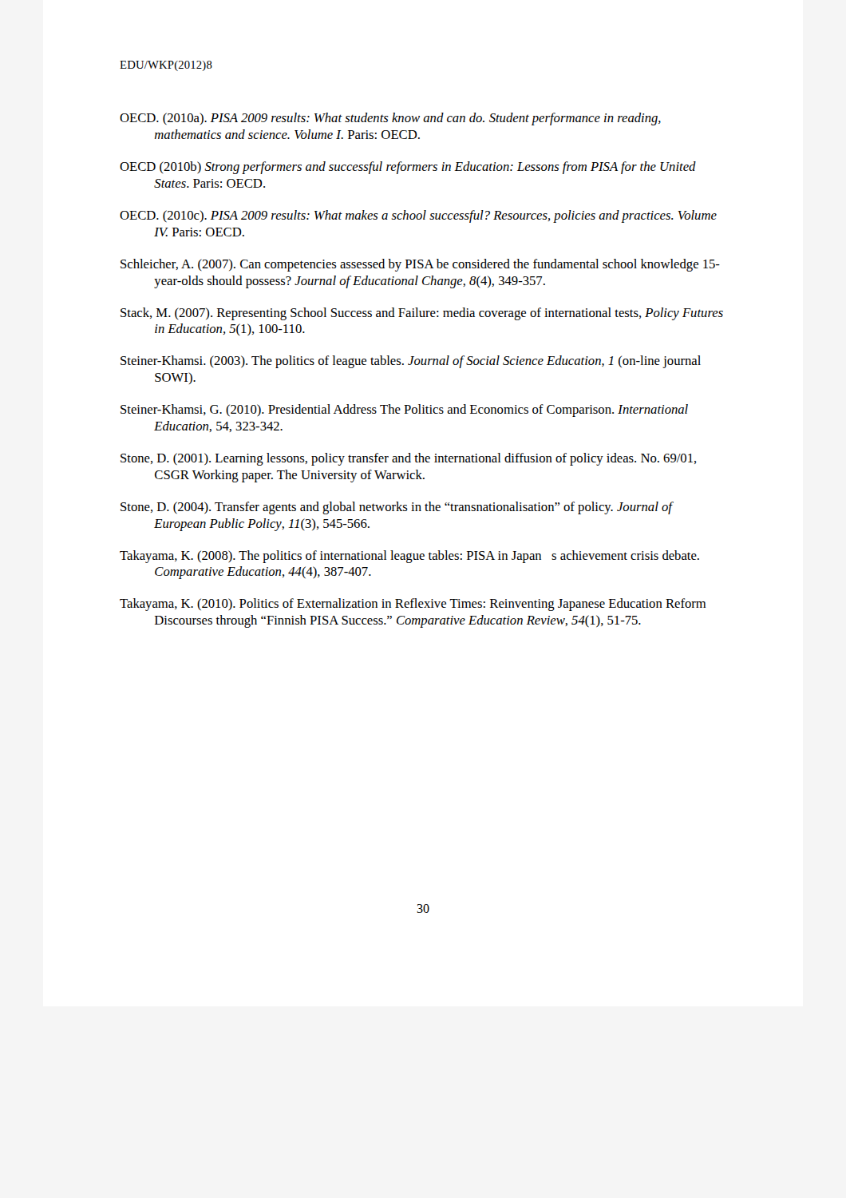EDU/WKP(2012)8
OECD. (2010a). PISA 2009 results: What students know and can do. Student performance in reading, mathematics and science. Volume I. Paris: OECD.
OECD (2010b) Strong performers and successful reformers in Education: Lessons from PISA for the United States. Paris: OECD.
OECD. (2010c). PISA 2009 results: What makes a school successful? Resources, policies and practices. Volume IV. Paris: OECD.
Schleicher, A. (2007). Can competencies assessed by PISA be considered the fundamental school knowledge 15-year-olds should possess? Journal of Educational Change, 8(4), 349-357.
Stack, M. (2007). Representing School Success and Failure: media coverage of international tests, Policy Futures in Education, 5(1), 100-110.
Steiner-Khamsi. (2003). The politics of league tables. Journal of Social Science Education, 1 (on-line journal SOWI).
Steiner-Khamsi, G. (2010). Presidential Address The Politics and Economics of Comparison. International Education, 54, 323-342.
Stone, D. (2001). Learning lessons, policy transfer and the international diffusion of policy ideas. No. 69/01, CSGR Working paper. The University of Warwick.
Stone, D. (2004). Transfer agents and global networks in the “transnationalisation” of policy. Journal of European Public Policy, 11(3), 545-566.
Takayama, K. (2008). The politics of international league tables: PISA in Japan s achievement crisis debate. Comparative Education, 44(4), 387-407.
Takayama, K. (2010). Politics of Externalization in Reflexive Times: Reinventing Japanese Education Reform Discourses through “Finnish PISA Success.” Comparative Education Review, 54(1), 51-75.
30